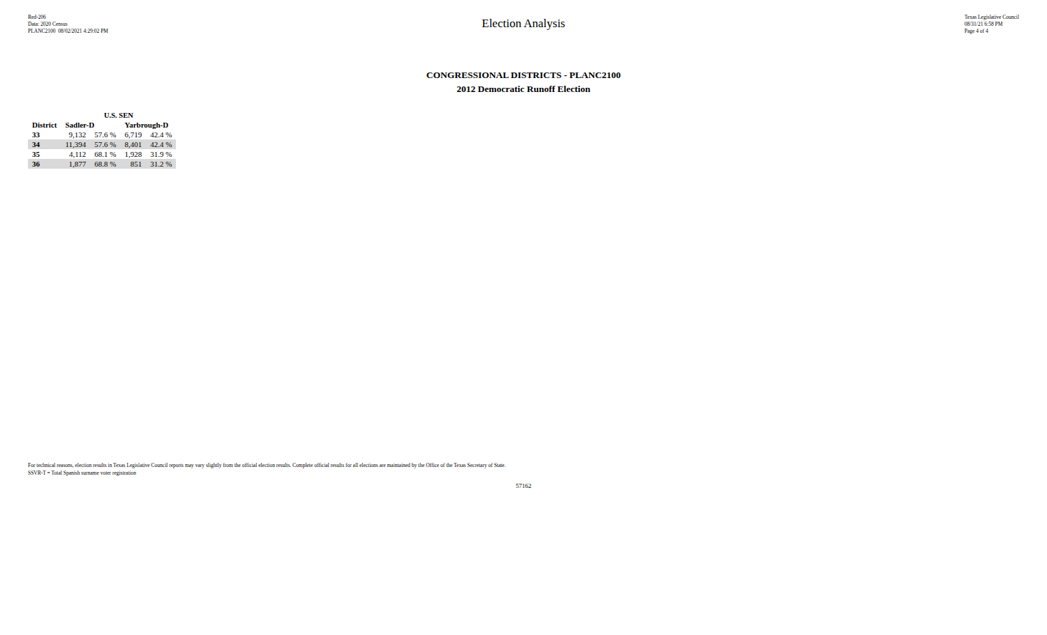Red-206
Data: 2020 Census
PLANC2100 08/02/2021 4:29:02 PM
Election Analysis
Texas Legislative Council
08/31/21 6:58 PM
Page 4 of 4
CONGRESSIONAL DISTRICTS - PLANC2100
2012 Democratic Runoff Election
| | U.S. SEN |
| --- | --- |
| District | Sadler-D | Yarbrough-D |
| 33 | 9,132 | 57.6 % | 6,719 | 42.4 % |
| 34 | 11,394 | 57.6 % | 8,401 | 42.4 % |
| 35 | 4,112 | 68.1 % | 1,928 | 31.9 % |
| 36 | 1,877 | 68.8 % | 851 | 31.2 % |
For technical reasons, election results in Texas Legislative Council reports may vary slightly from the official election results. Complete official results for all elections are maintained by the Office of the Texas Secretary of State.
SSVR-T = Total Spanish surname voter registration
57162